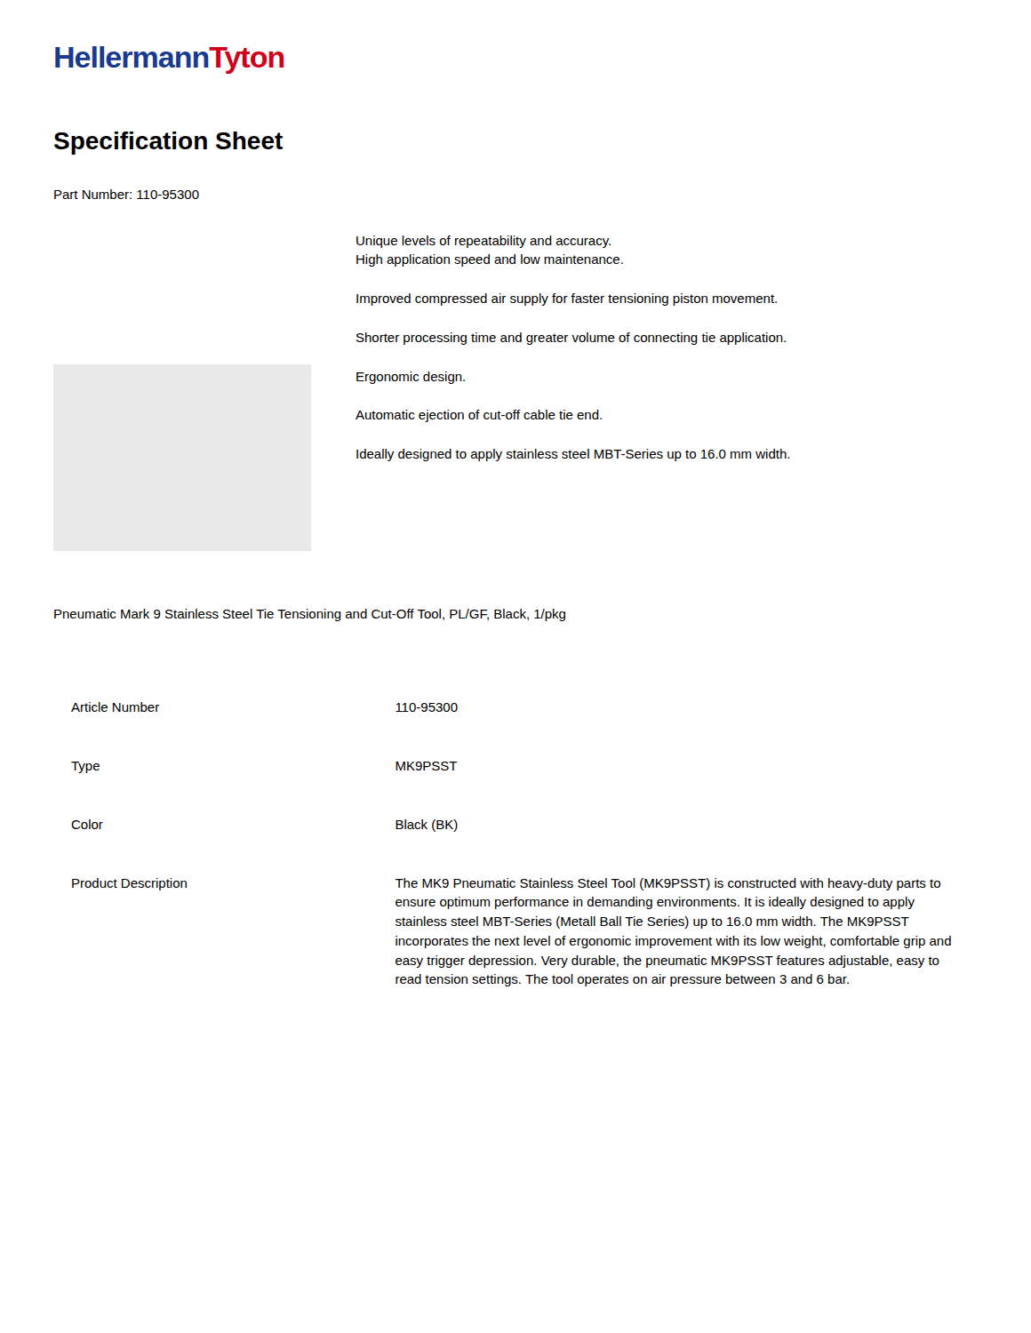Hellermann Tyton
Specification Sheet
Part Number: 110-95300
Unique levels of repeatability and accuracy.
High application speed and low maintenance.
Improved compressed air supply for faster tensioning piston movement.
Shorter processing time and greater volume of connecting tie application.
Ergonomic design.
Automatic ejection of cut-off cable tie end.
Ideally designed to apply stainless steel MBT-Series up to 16.0 mm width.
Pneumatic Mark 9 Stainless Steel Tie Tensioning and Cut-Off Tool, PL/GF, Black, 1/pkg
| Article Number | 110-95300 |
| Type | MK9PSST |
| Color | Black (BK) |
| Product Description | The MK9 Pneumatic Stainless Steel Tool (MK9PSST) is constructed with heavy-duty parts to ensure optimum performance in demanding environments. It is ideally designed to apply stainless steel MBT-Series (Metall Ball Tie Series) up to 16.0 mm width. The MK9PSST incorporates the next level of ergonomic improvement with its low weight, comfortable grip and easy trigger depression. Very durable, the pneumatic MK9PSST features adjustable, easy to read tension settings. The tool operates on air pressure between 3 and 6 bar. |